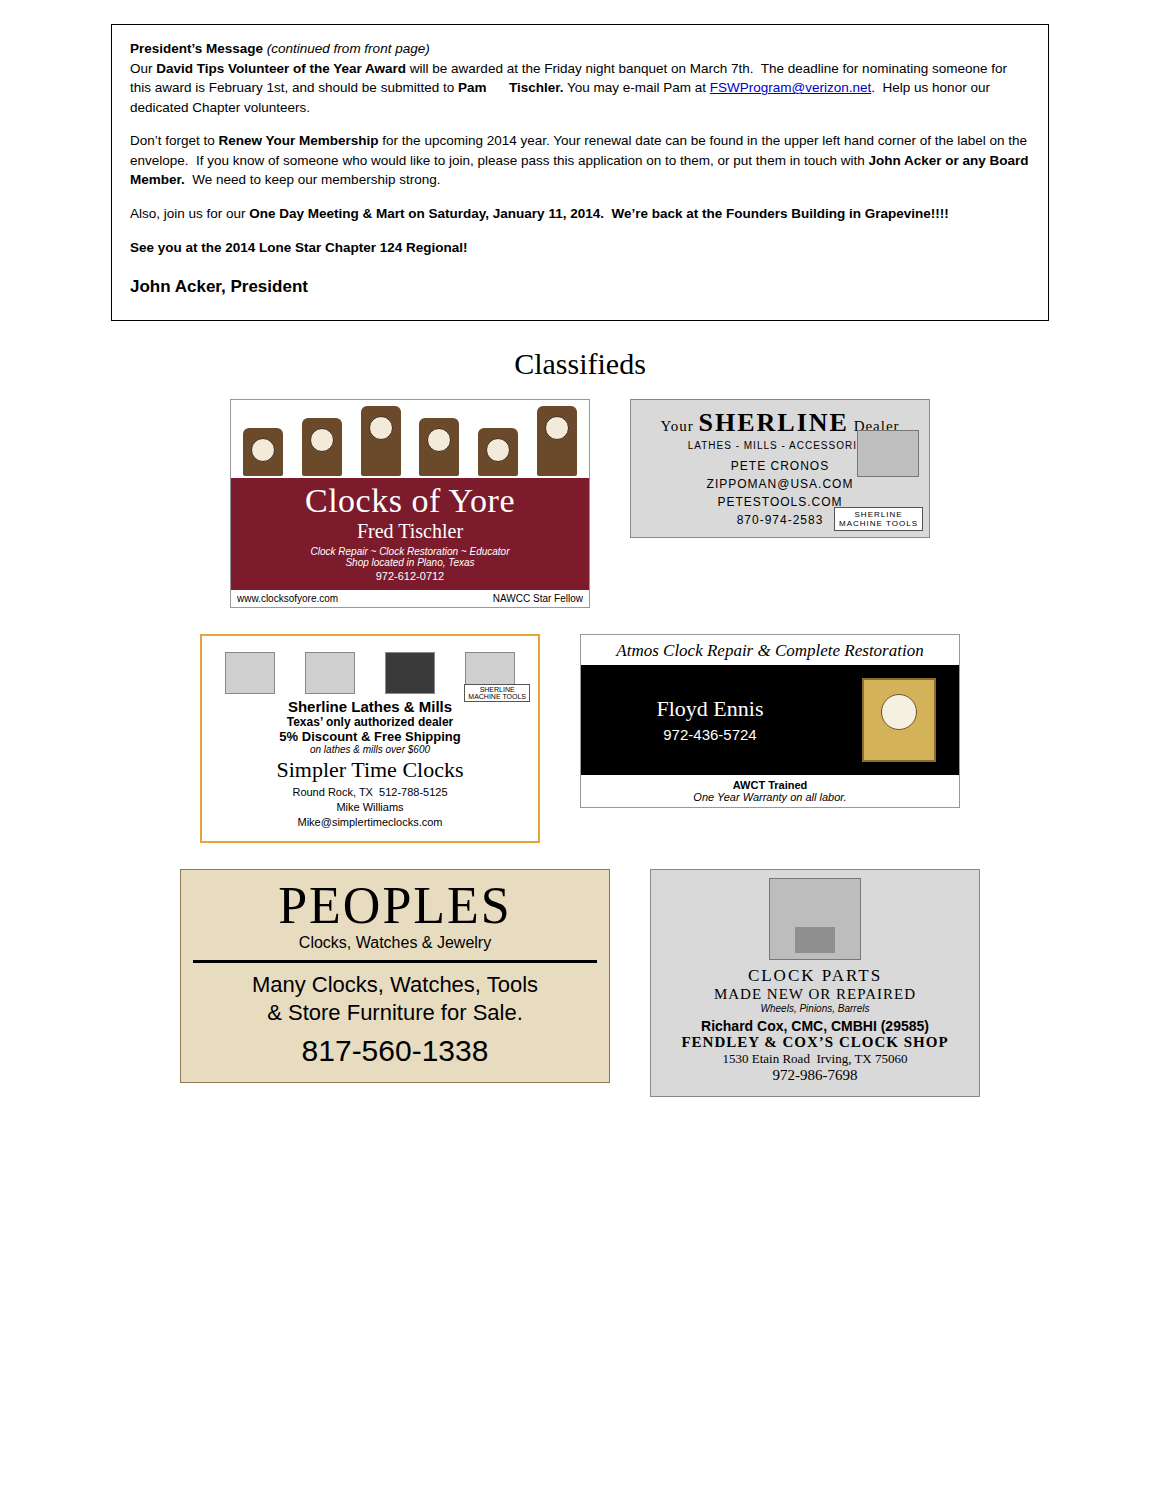President’s Message (continued from front page)
Our David Tips Volunteer of the Year Award will be awarded at the Friday night banquet on March 7th. The deadline for nominating someone for this award is February 1st, and should be submitted to Pam Tischler. You may e-mail Pam at FSWProgram@verizon.net. Help us honor our dedicated Chapter volunteers.
Don’t forget to Renew Your Membership for the upcoming 2014 year. Your renewal date can be found in the upper left hand corner of the label on the envelope. If you know of someone who would like to join, please pass this application on to them, or put them in touch with John Acker or any Board Member. We need to keep our membership strong.
Also, join us for our One Day Meeting & Mart on Saturday, January 11, 2014. We’re back at the Founders Building in Grapevine!!!!
See you at the 2014 Lone Star Chapter 124 Regional!
John Acker, President
Classifieds
Clocks of Yore
Fred Tischler
Clock Repair ~ Clock Restoration ~ Educator
Shop located in Plano, Texas
972-612-0712
www.clocksofyore.com NAWCC Star Fellow
Your SHERLINE Dealer
LATHES - MILLS - ACCESSORIES
PETE CRONOS
ZIPPOMAN@USA.COM
PETESTOOLS.COM
870-974-2583
SHERLINE
MACHINE TOOLS
SHERLINE
MACHINE TOOLS
Sherline Lathes & Mills
Texas’ only authorized dealer
5% Discount & Free Shipping
on lathes & mills over $600
Simpler Time Clocks
Round Rock, TX 512-788-5125
Mike Williams
Mike@simplertimeclocks.com
Atmos Clock Repair & Complete Restoration
Floyd Ennis
972-436-5724
AWCT Trained
One Year Warranty on all labor.
PEOPLES
Clocks, Watches & Jewelry
Many Clocks, Watches, Tools
& Store Furniture for Sale.
817-560-1338
CLOCK PARTS
MADE NEW OR REPAIRED
Wheels, Pinions, Barrels
Richard Cox, CMC, CMBHI (29585)
FENDLEY & COX’S CLOCK SHOP
1530 Etain Road Irving, TX 75060
972-986-7698